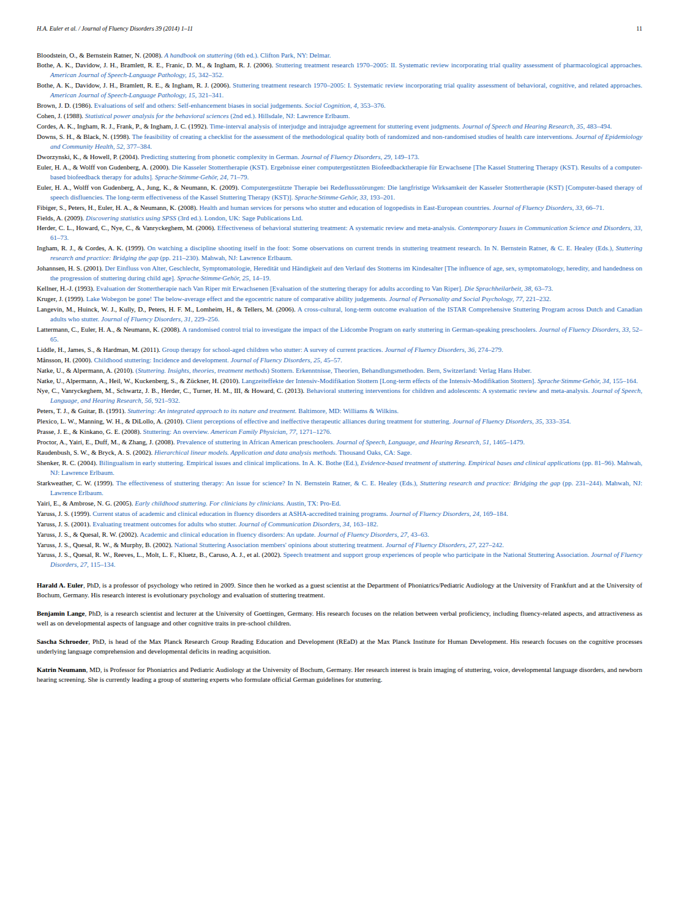H.A. Euler et al. / Journal of Fluency Disorders 39 (2014) 1–11 11
Bloodstein, O., & Bernstein Ratner, N. (2008). A handbook on stuttering (6th ed.). Clifton Park, NY: Delmar.
Bothe, A. K., Davidow, J. H., Bramlett, R. E., Franic, D. M., & Ingham, R. J. (2006). Stuttering treatment research 1970–2005: II. Systematic review incorporating trial quality assessment of pharmacological approaches. American Journal of Speech-Language Pathology, 15, 342–352.
Bothe, A. K., Davidow, J. H., Bramlett, R. E., & Ingham, R. J. (2006). Stuttering treatment research 1970–2005: I. Systematic review incorporating trial quality assessment of behavioral, cognitive, and related approaches. American Journal of Speech-Language Pathology, 15, 321–341.
Brown, J. D. (1986). Evaluations of self and others: Self-enhancement biases in social judgements. Social Cognition, 4, 353–376.
Cohen, J. (1988). Statistical power analysis for the behavioral sciences (2nd ed.). Hillsdale, NJ: Lawrence Erlbaum.
Cordes, A. K., Ingham, R. J., Frank, P., & Ingham, J. C. (1992). Time-interval analysis of interjudge and intrajudge agreement for stuttering event judgments. Journal of Speech and Hearing Research, 35, 483–494.
Downs, S. H., & Black, N. (1998). The feasibility of creating a checklist for the assessment of the methodological quality both of randomized and non-randomised studies of health care interventions. Journal of Epidemiology and Community Health, 52, 377–384.
Dworzynski, K., & Howell, P. (2004). Predicting stuttering from phonetic complexity in German. Journal of Fluency Disorders, 29, 149–173.
Euler, H. A., & Wolff von Gudenberg, A. (2000). Die Kasseler Stottertherapie (KST). Ergebnisse einer computergestützten Biofeedbacktherapie für Erwachsene [The Kassel Stuttering Therapy (KST). Results of a computer-based biofeedback therapy for adults]. Sprache·Stimme·Gehör, 24, 71–79.
Euler, H. A., Wolff von Gudenberg, A., Jung, K., & Neumann, K. (2009). Computergestützte Therapie bei Redeflussstörungen: Die langfristige Wirksamkeit der Kasseler Stottertherapie (KST) [Computer-based therapy of speech disfluencies. The long-term effectiveness of the Kassel Stuttering Therapy (KST)]. Sprache·Stimme·Gehör, 33, 193–201.
Fibiger, S., Peters, H., Euler, H. A., & Neumann, K. (2008). Health and human services for persons who stutter and education of logopedists in East-European countries. Journal of Fluency Disorders, 33, 66–71.
Fields, A. (2009). Discovering statistics using SPSS (3rd ed.). London, UK: Sage Publications Ltd.
Herder, C. L., Howard, C., Nye, C., & Vanryckeghem, M. (2006). Effectiveness of behavioral stuttering treatment: A systematic review and meta-analysis. Contemporary Issues in Communication Science and Disorders, 33, 61–73.
Ingham, R. J., & Cordes, A. K. (1999). On watching a discipline shooting itself in the foot: Some observations on current trends in stuttering treatment research. In N. Bernstein Ratner, & C. E. Healey (Eds.), Stuttering research and practice: Bridging the gap (pp. 211–230). Mahwah, NJ: Lawrence Erlbaum.
Johannsen, H. S. (2001). Der Einfluss von Alter, Geschlecht, Symptomatologie, Heredität und Händigkeit auf den Verlauf des Stotterns im Kindesalter [The influence of age, sex, symptomatology, heredity, and handedness on the progression of stuttering during child age]. Sprache·Stimme·Gehör, 25, 14–19.
Kellner, H.-J. (1993). Evaluation der Stottertherapie nach Van Riper mit Erwachsenen [Evaluation of the stuttering therapy for adults according to Van Riper]. Die Sprachheilarbeit, 38, 63–73.
Kruger, J. (1999). Lake Wobegon be gone! The below-average effect and the egocentric nature of comparative ability judgements. Journal of Personality and Social Psychology, 77, 221–232.
Langevin, M., Huinck, W. J., Kully, D., Peters, H. F. M., Lomheim, H., & Tellers, M. (2006). A cross-cultural, long-term outcome evaluation of the ISTAR Comprehensive Stuttering Program across Dutch and Canadian adults who stutter. Journal of Fluency Disorders, 31, 229–256.
Lattermann, C., Euler, H. A., & Neumann, K. (2008). A randomised control trial to investigate the impact of the Lidcombe Program on early stuttering in German-speaking preschoolers. Journal of Fluency Disorders, 33, 52–65.
Liddle, H., James, S., & Hardman, M. (2011). Group therapy for school-aged children who stutter: A survey of current practices. Journal of Fluency Disorders, 36, 274–279.
Månsson, H. (2000). Childhood stuttering: Incidence and development. Journal of Fluency Disorders, 25, 45–57.
Natke, U., & Alpermann, A. (2010). (Stuttering. Insights, theories, treatment methods) Stottern. Erkenntnisse, Theorien, Behandlungsmethoden. Bern, Switzerland: Verlag Hans Huber.
Natke, U., Alpermann, A., Heil, W., Kuckenberg, S., & Zückner, H. (2010). Langzeiteffekte der Intensiv-Modifikation Stottern [Long-term effects of the Intensiv-Modifikation Stottern]. Sprache·Stimme·Gehör, 34, 155–164.
Nye, C., Vanryckeghem, M., Schwartz, J. B., Herder, C., Turner, H. M., III, & Howard, C. (2013). Behavioral stuttering interventions for children and adolescents: A systematic review and meta-analysis. Journal of Speech, Language, and Hearing Research, 56, 921–932.
Peters, T. J., & Guitar, B. (1991). Stuttering: An integrated approach to its nature and treatment. Baltimore, MD: Williams & Wilkins.
Plexico, L. W., Manning, W. H., & DiLollo, A. (2010). Client perceptions of effective and ineffective therapeutic alliances during treatment for stuttering. Journal of Fluency Disorders, 35, 333–354.
Prasse, J. E., & Kinkano, G. E. (2008). Stuttering: An overview. American Family Physician, 77, 1271–1276.
Proctor, A., Yairi, E., Duff, M., & Zhang, J. (2008). Prevalence of stuttering in African American preschoolers. Journal of Speech, Language, and Hearing Research, 51, 1465–1479.
Raudenbush, S. W., & Bryck, A. S. (2002). Hierarchical linear models. Application and data analysis methods. Thousand Oaks, CA: Sage.
Shenker, R. C. (2004). Bilingualism in early stuttering. Empirical issues and clinical implications. In A. K. Bothe (Ed.), Evidence-based treatment of stuttering. Empirical bases and clinical applications (pp. 81–96). Mahwah, NJ: Lawrence Erlbaum.
Starkweather, C. W. (1999). The effectiveness of stuttering therapy: An issue for science? In N. Bernstein Ratner, & C. E. Healey (Eds.), Stuttering research and practice: Bridging the gap (pp. 231–244). Mahwah, NJ: Lawrence Erlbaum.
Yairi, E., & Ambrose, N. G. (2005). Early childhood stuttering. For clinicians by clinicians. Austin, TX: Pro-Ed.
Yaruss, J. S. (1999). Current status of academic and clinical education in fluency disorders at ASHA-accredited training programs. Journal of Fluency Disorders, 24, 169–184.
Yaruss, J. S. (2001). Evaluating treatment outcomes for adults who stutter. Journal of Communication Disorders, 34, 163–182.
Yaruss, J. S., & Quesal, R. W. (2002). Academic and clinical education in fluency disorders: An update. Journal of Fluency Disorders, 27, 43–63.
Yaruss, J. S., Quesal, R. W., & Murphy, B. (2002). National Stuttering Association members' opinions about stuttering treatment. Journal of Fluency Disorders, 27, 227–242.
Yaruss, J. S., Quesal, R. W., Reeves, L., Molt, L. F., Kluetz, B., Caruso, A. J., et al. (2002). Speech treatment and support group experiences of people who participate in the National Stuttering Association. Journal of Fluency Disorders, 27, 115–134.
Harald A. Euler, PhD, is a professor of psychology who retired in 2009. Since then he worked as a guest scientist at the Department of Phoniatrics/Pediatric Audiology at the University of Frankfurt and at the University of Bochum, Germany. His research interest is evolutionary psychology and evaluation of stuttering treatment.
Benjamin Lange, PhD, is a research scientist and lecturer at the University of Goettingen, Germany. His research focuses on the relation between verbal proficiency, including fluency-related aspects, and attractiveness as well as on developmental aspects of language and other cognitive traits in pre-school children.
Sascha Schroeder, PhD, is head of the Max Planck Research Group Reading Education and Development (REaD) at the Max Planck Institute for Human Development. His research focuses on the cognitive processes underlying language comprehension and developmental deficits in reading acquisition.
Katrin Neumann, MD, is Professor for Phoniatrics and Pediatric Audiology at the University of Bochum, Germany. Her research interest is brain imaging of stuttering, voice, developmental language disorders, and newborn hearing screening. She is currently leading a group of stuttering experts who formulate official German guidelines for stuttering.